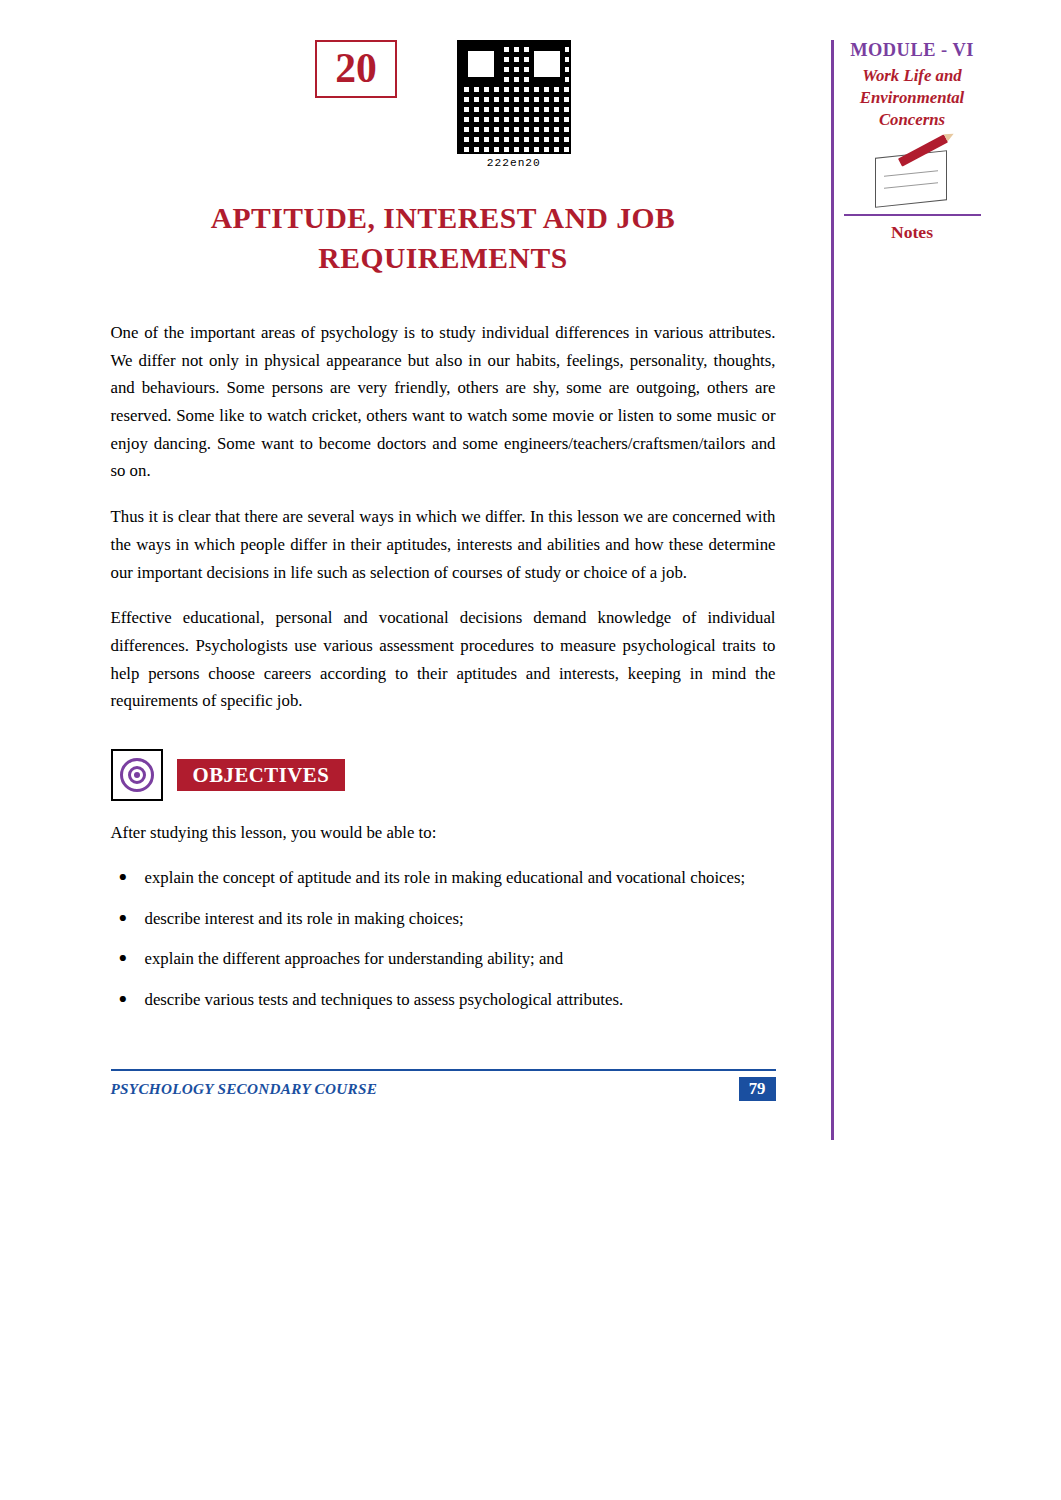MODULE - VI
Work Life and Environmental Concerns
Notes
20
222en20
APTITUDE, INTEREST AND JOB REQUIREMENTS
One of the important areas of psychology is to study individual differences in various attributes. We differ not only in physical appearance but also in our habits, feelings, personality, thoughts, and behaviours. Some persons are very friendly, others are shy, some are outgoing, others are reserved. Some like to watch cricket, others want to watch some movie or listen to some music or enjoy dancing. Some want to become doctors and some engineers/teachers/craftsmen/tailors and so on.
Thus it is clear that there are several ways in which we differ. In this lesson we are concerned with the ways in which people differ in their aptitudes, interests and abilities and how these determine our important decisions in life such as selection of courses of study or choice of a job.
Effective educational, personal and vocational decisions demand knowledge of individual differences. Psychologists use various assessment procedures to measure psychological traits to help persons choose careers according to their aptitudes and interests, keeping in mind the requirements of specific job.
OBJECTIVES
After studying this lesson, you would be able to:
explain the concept of aptitude and its role in making educational and vocational choices;
describe interest and its role in making choices;
explain the different approaches for understanding ability; and
describe various tests and techniques to assess psychological attributes.
PSYCHOLOGY SECONDARY COURSE
79